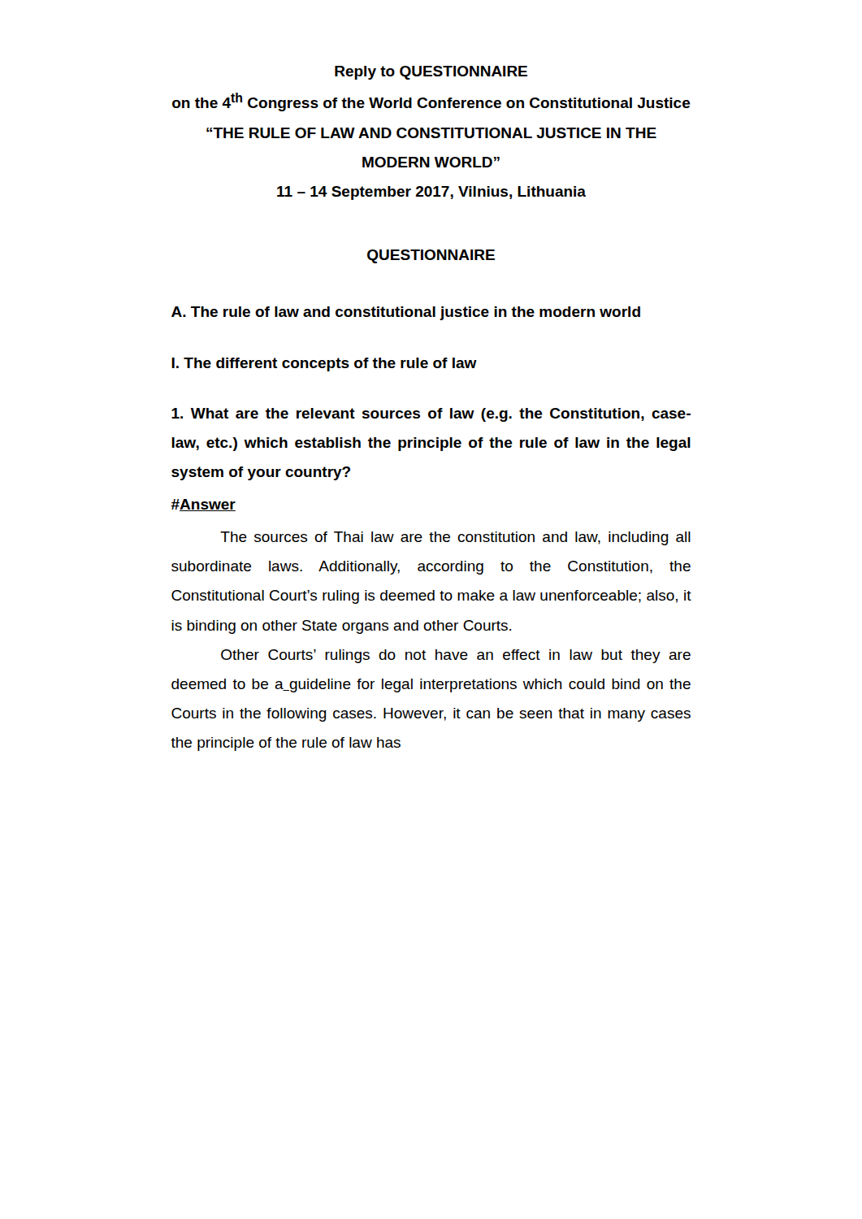Reply to QUESTIONNAIRE
on the 4th Congress of the World Conference on Constitutional Justice
“THE RULE OF LAW AND CONSTITUTIONAL JUSTICE IN THE MODERN WORLD”
11 – 14 September 2017, Vilnius, Lithuania
QUESTIONNAIRE
A. The rule of law and constitutional justice in the modern world
I. The different concepts of the rule of law
1. What are the relevant sources of law (e.g. the Constitution, case-law, etc.) which establish the principle of the rule of law in the legal system of your country?
#Answer
The sources of Thai law are the constitution and law, including all subordinate laws. Additionally, according to the Constitution, the Constitutional Court’s ruling is deemed to make a law unenforceable; also, it is binding on other State organs and other Courts.
Other Courts’ rulings do not have an effect in law but they are deemed to be a guideline for legal interpretations which could bind on the Courts in the following cases. However, it can be seen that in many cases the principle of the rule of law has